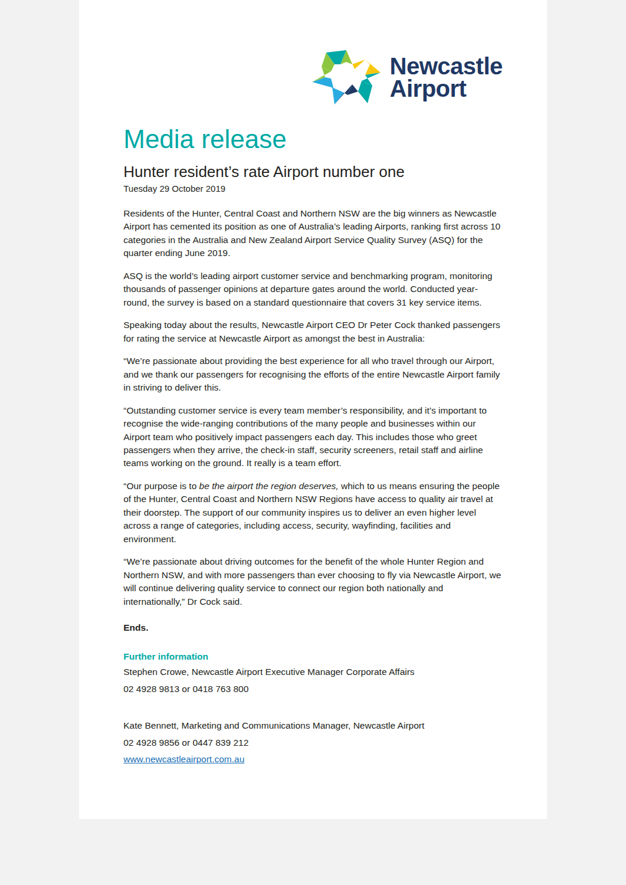Newcastle Airport
Media release
Hunter resident’s rate Airport number one
Tuesday 29 October 2019
Residents of the Hunter, Central Coast and Northern NSW are the big winners as Newcastle Airport has cemented its position as one of Australia’s leading Airports, ranking first across 10 categories in the Australia and New Zealand Airport Service Quality Survey (ASQ) for the quarter ending June 2019.
ASQ is the world’s leading airport customer service and benchmarking program, monitoring thousands of passenger opinions at departure gates around the world. Conducted year-round, the survey is based on a standard questionnaire that covers 31 key service items.
Speaking today about the results, Newcastle Airport CEO Dr Peter Cock thanked passengers for rating the service at Newcastle Airport as amongst the best in Australia:
“We’re passionate about providing the best experience for all who travel through our Airport, and we thank our passengers for recognising the efforts of the entire Newcastle Airport family in striving to deliver this.
“Outstanding customer service is every team member’s responsibility, and it’s important to recognise the wide-ranging contributions of the many people and businesses within our Airport team who positively impact passengers each day. This includes those who greet passengers when they arrive, the check-in staff, security screeners, retail staff and airline teams working on the ground. It really is a team effort.
“Our purpose is to be the airport the region deserves, which to us means ensuring the people of the Hunter, Central Coast and Northern NSW Regions have access to quality air travel at their doorstep. The support of our community inspires us to deliver an even higher level across a range of categories, including access, security, wayfinding, facilities and environment.
“We’re passionate about driving outcomes for the benefit of the whole Hunter Region and Northern NSW, and with more passengers than ever choosing to fly via Newcastle Airport, we will continue delivering quality service to connect our region both nationally and internationally,” Dr Cock said.
Ends.
Further information
Stephen Crowe, Newcastle Airport Executive Manager Corporate Affairs
02 4928 9813 or 0418 763 800
Kate Bennett, Marketing and Communications Manager, Newcastle Airport
02 4928 9856 or 0447 839 212
www.newcastleairport.com.au